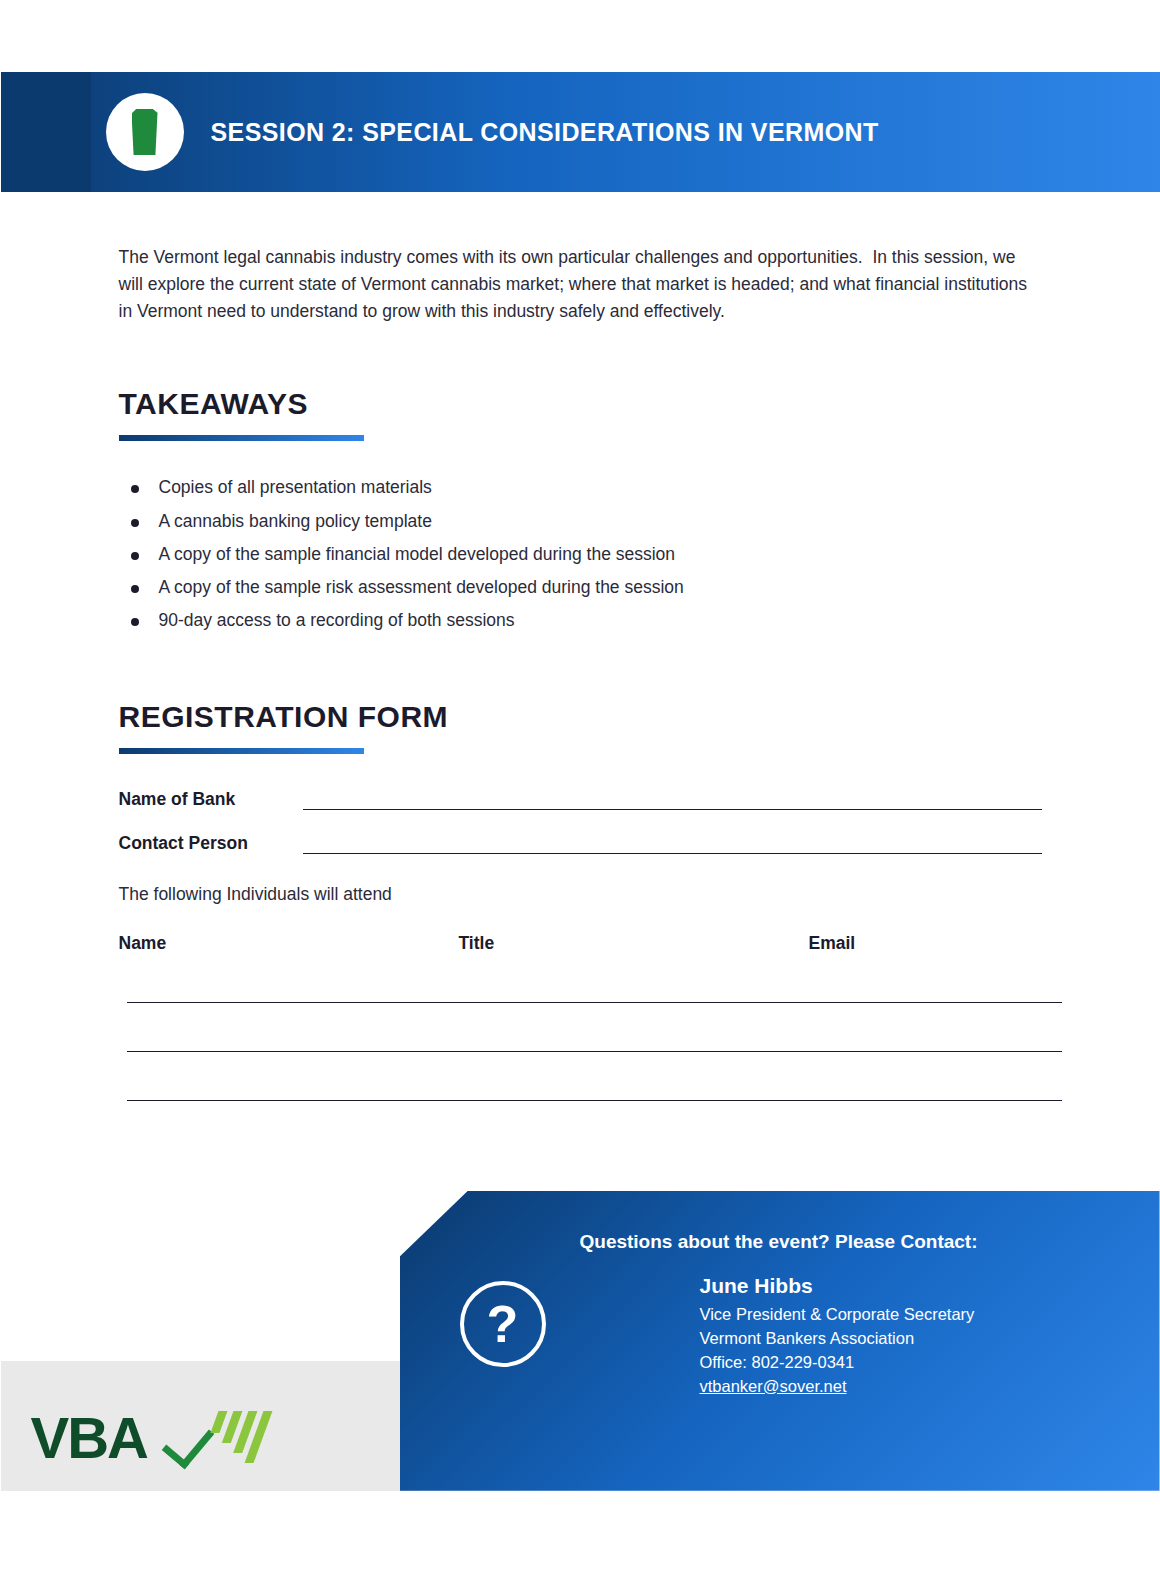Session 2: Special Considerations in Vermont
The Vermont legal cannabis industry comes with its own particular challenges and opportunities. In this session, we will explore the current state of Vermont cannabis market; where that market is headed; and what financial institutions in Vermont need to understand to grow with this industry safely and effectively.
Takeaways
Copies of all presentation materials
A cannabis banking policy template
A copy of the sample financial model developed during the session
A copy of the sample risk assessment developed during the session
90-day access to a recording of both sessions
Registration Form
Name of Bank
Contact Person
The following Individuals will attend
Name Title Email
Questions about the event? Please Contact:
?
June Hibbs
Vice President & Corporate Secretary
Vermont Bankers Association
Office: 802-229-0341
vtbanker@sover.net
VBA